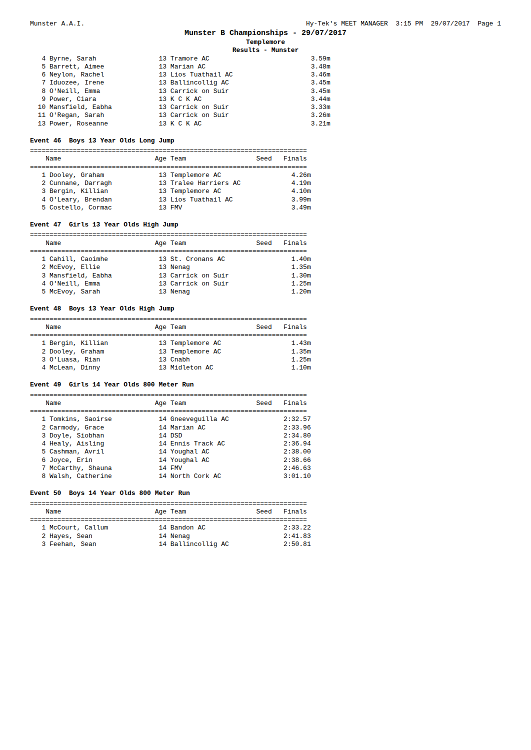Munster A.A.I. Hy-Tek's MEET MANAGER 3:15 PM 29/07/2017 Page 1
Munster B Championships - 29/07/2017
Templemore
Results - Munster
   4 Byrne, Sarah                13 Tramore AC                          3.59m
   5 Barrett, Aimee              13 Marian AC                           3.48m
   6 Neylon, Rachel              13 Lios Tuathail AC                    3.46m
   7 Iduozee, Irene              13 Ballincollig AC                     3.45m
   8 O'Neill, Emma               13 Carrick on Suir                     3.45m
   9 Power, Ciara                13 K C K AC                            3.44m
  10 Mansfield, Eabha            13 Carrick on Suir                     3.33m
  11 O'Regan, Sarah              13 Carrick on Suir                     3.26m
  13 Power, Roseanne             13 K C K AC                            3.21m
Event 46 Boys 13 Year Olds Long Jump
=======================================================================
    Name                        Age Team                  Seed   Finals
=======================================================================
   1 Dooley, Graham              13 Templemore AC                  4.26m
   2 Cunnane, Darragh            13 Tralee Harriers AC             4.19m
   3 Bergin, Killian             13 Templemore AC                  4.10m
   4 O'Leary, Brendan            13 Lios Tuathail AC               3.99m
   5 Costello, Cormac            13 FMV                            3.49m
Event 47 Girls 13 Year Olds High Jump
=======================================================================
    Name                        Age Team                  Seed   Finals
=======================================================================
   1 Cahill, Caoimhe             13 St. Cronans AC                 1.40m
   2 McEvoy, Ellie               13 Nenag                          1.35m
   3 Mansfield, Eabha            13 Carrick on Suir                1.30m
   4 O'Neill, Emma               13 Carrick on Suir                1.25m
   5 McEvoy, Sarah               13 Nenag                          1.20m
Event 48 Boys 13 Year Olds High Jump
=======================================================================
    Name                        Age Team                  Seed   Finals
=======================================================================
   1 Bergin, Killian             13 Templemore AC                  1.43m
   2 Dooley, Graham              13 Templemore AC                  1.35m
   3 O'Luasa, Rian               13 Cnabh                          1.25m
   4 McLean, Dinny               13 Midleton AC                    1.10m
Event 49 Girls 14 Year Olds 800 Meter Run
=======================================================================
    Name                        Age Team                  Seed   Finals
=======================================================================
   1 Tomkins, Saoirse            14 Gneeveguilla AC              2:32.57
   2 Carmody, Grace              14 Marian AC                    2:33.96
   3 Doyle, Siobhan              14 DSD                          2:34.80
   4 Healy, Aisling              14 Ennis Track AC               2:36.94
   5 Cashman, Avril              14 Youghal AC                   2:38.00
   6 Joyce, Erin                 14 Youghal AC                   2:38.66
   7 McCarthy, Shauna            14 FMV                          2:46.63
   8 Walsh, Catherine            14 North Cork AC                3:01.10
Event 50 Boys 14 Year Olds 800 Meter Run
=======================================================================
    Name                        Age Team                  Seed   Finals
=======================================================================
   1 McCourt, Callum             14 Bandon AC                    2:33.22
   2 Hayes, Sean                 14 Nenag                        2:41.83
   3 Feehan, Sean                14 Ballincollig AC              2:50.81